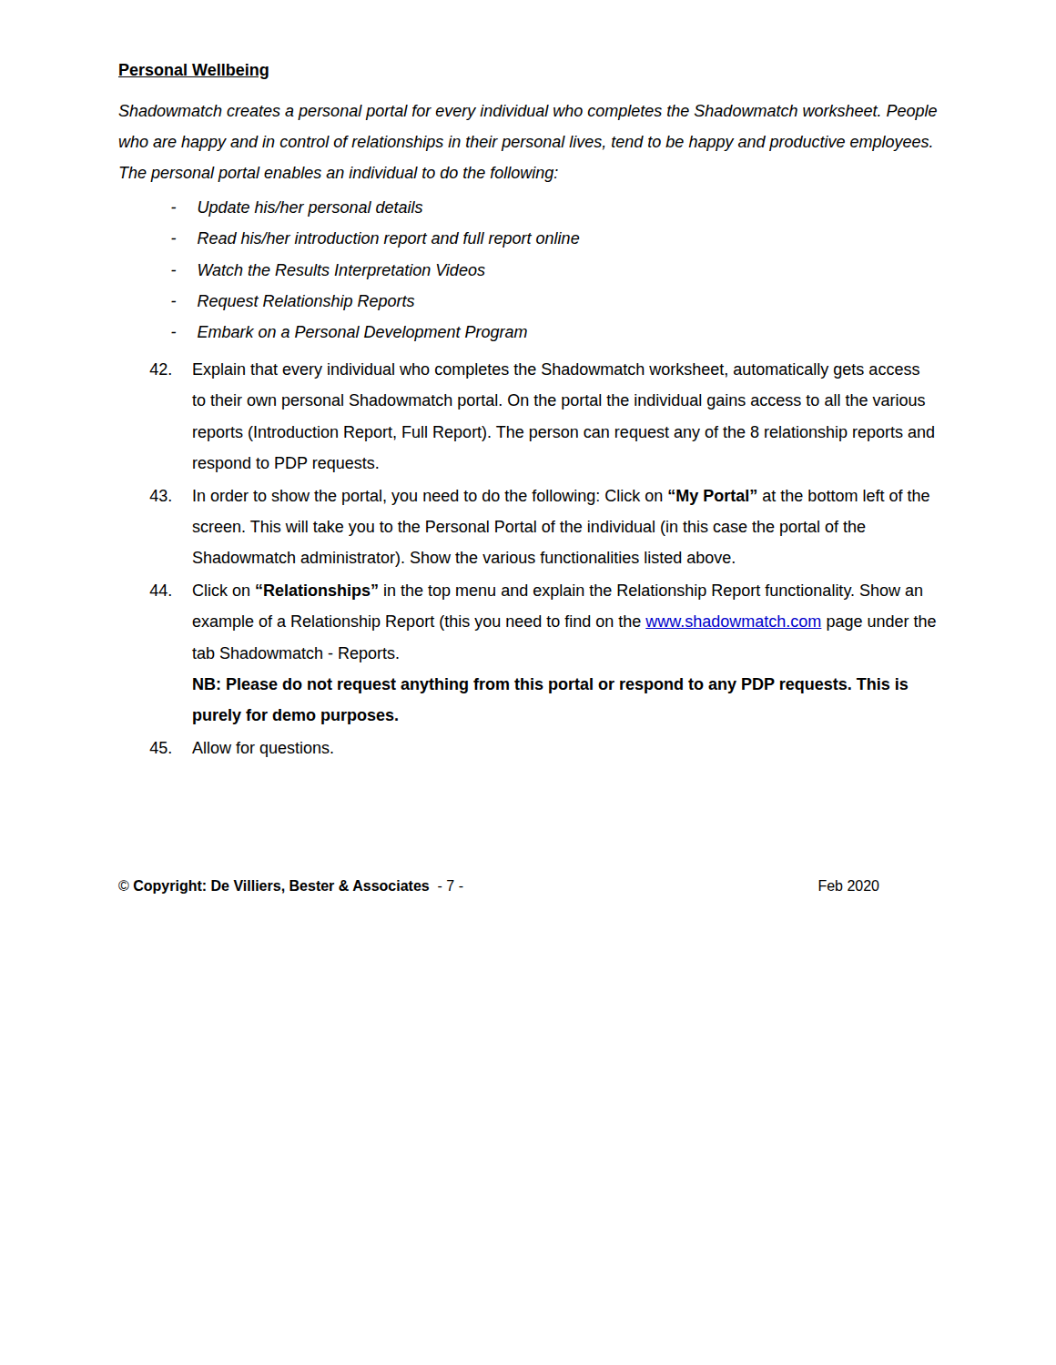Personal Wellbeing
Shadowmatch creates a personal portal for every individual who completes the Shadowmatch worksheet. People who are happy and in control of relationships in their personal lives, tend to be happy and productive employees. The personal portal enables an individual to do the following:
Update his/her personal details
Read his/her introduction report and full report online
Watch the Results Interpretation Videos
Request Relationship Reports
Embark on a Personal Development Program
Explain that every individual who completes the Shadowmatch worksheet, automatically gets access to their own personal Shadowmatch portal. On the portal the individual gains access to all the various reports (Introduction Report, Full Report). The person can request any of the 8 relationship reports and respond to PDP requests.
In order to show the portal, you need to do the following: Click on “My Portal” at the bottom left of the screen. This will take you to the Personal Portal of the individual (in this case the portal of the Shadowmatch administrator). Show the various functionalities listed above.
Click on “Relationships” in the top menu and explain the Relationship Report functionality. Show an example of a Relationship Report (this you need to find on the www.shadowmatch.com page under the tab Shadowmatch - Reports.
NB: Please do not request anything from this portal or respond to any PDP requests. This is purely for demo purposes.
Allow for questions.
© Copyright: De Villiers, Bester & Associates - 7 - Feb 2020